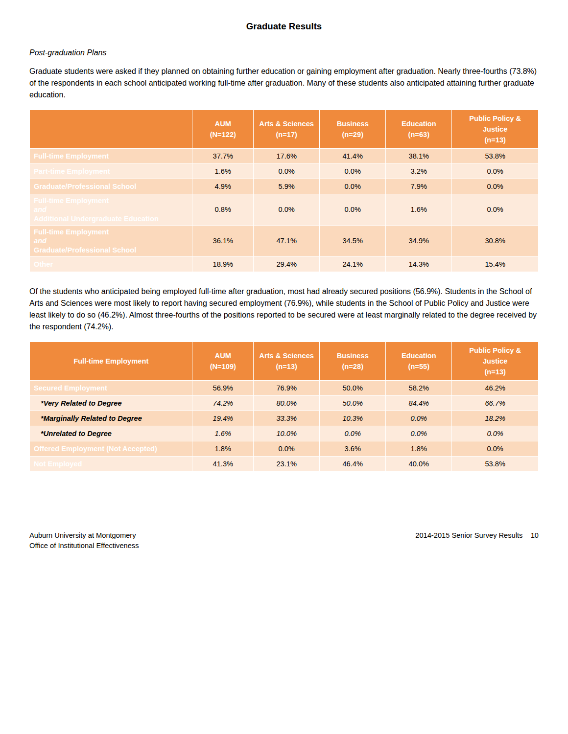Graduate Results
Post-graduation Plans
Graduate students were asked if they planned on obtaining further education or gaining employment after graduation. Nearly three-fourths (73.8%) of the respondents in each school anticipated working full-time after graduation. Many of these students also anticipated attaining further graduate education.
| | AUM (N=122) | Arts & Sciences (n=17) | Business (n=29) | Education (n=63) | Public Policy & Justice (n=13) |
| --- | --- | --- | --- | --- | --- |
| Full-time Employment | 37.7% | 17.6% | 41.4% | 38.1% | 53.8% |
| Part-time Employment | 1.6% | 0.0% | 0.0% | 3.2% | 0.0% |
| Graduate/Professional School | 4.9% | 5.9% | 0.0% | 7.9% | 0.0% |
| Full-time Employment and Additional Undergraduate Education | 0.8% | 0.0% | 0.0% | 1.6% | 0.0% |
| Full-time Employment and Graduate/Professional School | 36.1% | 47.1% | 34.5% | 34.9% | 30.8% |
| Other | 18.9% | 29.4% | 24.1% | 14.3% | 15.4% |
Of the students who anticipated being employed full-time after graduation, most had already secured positions (56.9%). Students in the School of Arts and Sciences were most likely to report having secured employment (76.9%), while students in the School of Public Policy and Justice were least likely to do so (46.2%). Almost three-fourths of the positions reported to be secured were at least marginally related to the degree received by the respondent (74.2%).
| Full-time Employment | AUM (N=109) | Arts & Sciences (n=13) | Business (n=28) | Education (n=55) | Public Policy & Justice (n=13) |
| --- | --- | --- | --- | --- | --- |
| Secured Employment | 56.9% | 76.9% | 50.0% | 58.2% | 46.2% |
| *Very Related to Degree | 74.2% | 80.0% | 50.0% | 84.4% | 66.7% |
| *Marginally Related to Degree | 19.4% | 33.3% | 10.3% | 0.0% | 18.2% |
| *Unrelated to Degree | 1.6% | 10.0% | 0.0% | 0.0% | 0.0% |
| Offered Employment (Not Accepted) | 1.8% | 0.0% | 3.6% | 1.8% | 0.0% |
| Not Employed | 41.3% | 23.1% | 46.4% | 40.0% | 53.8% |
Auburn University at Montgomery
Office of Institutional Effectiveness
2014-2015 Senior Survey Results 10